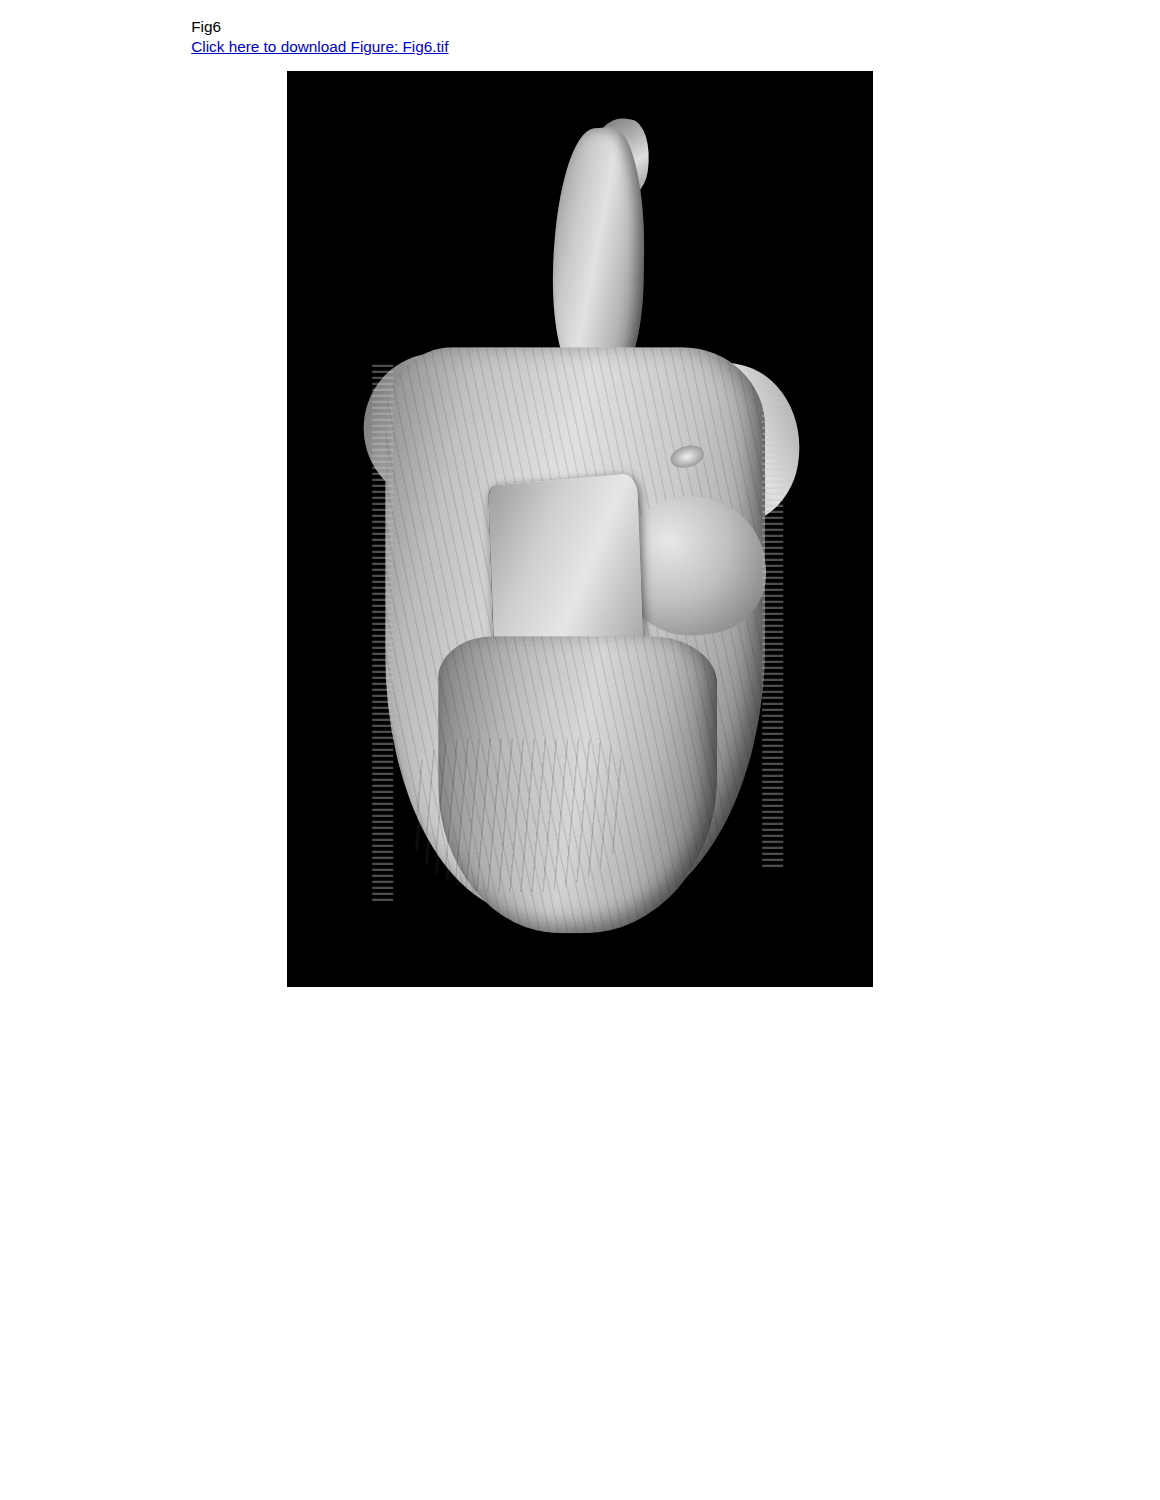Fig6
Click here to download Figure: Fig6.tif